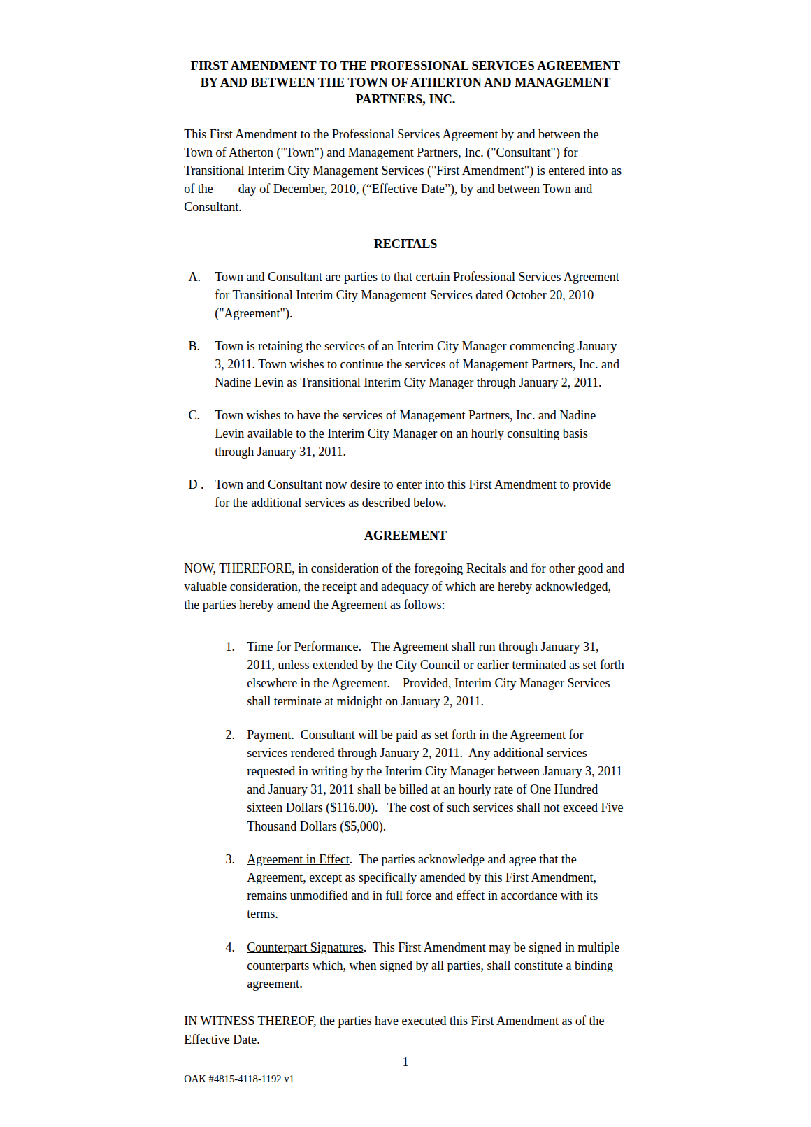FIRST AMENDMENT TO THE PROFESSIONAL SERVICES AGREEMENT BY AND BETWEEN THE TOWN OF ATHERTON AND MANAGEMENT PARTNERS, INC.
This First Amendment to the Professional Services Agreement by and between the Town of Atherton ("Town") and Management Partners, Inc. ("Consultant") for Transitional Interim City Management Services ("First Amendment") is entered into as of the ___ day of December, 2010, (“Effective Date”), by and between Town and Consultant.
RECITALS
A. Town and Consultant are parties to that certain Professional Services Agreement for Transitional Interim City Management Services dated October 20, 2010 ("Agreement").
B. Town is retaining the services of an Interim City Manager commencing January 3, 2011. Town wishes to continue the services of Management Partners, Inc. and Nadine Levin as Transitional Interim City Manager through January 2, 2011.
C. Town wishes to have the services of Management Partners, Inc. and Nadine Levin available to the Interim City Manager on an hourly consulting basis through January 31, 2011.
D . Town and Consultant now desire to enter into this First Amendment to provide for the additional services as described below.
AGREEMENT
NOW, THEREFORE, in consideration of the foregoing Recitals and for other good and valuable consideration, the receipt and adequacy of which are hereby acknowledged, the parties hereby amend the Agreement as follows:
Time for Performance. The Agreement shall run through January 31, 2011, unless extended by the City Council or earlier terminated as set forth elsewhere in the Agreement. Provided, Interim City Manager Services shall terminate at midnight on January 2, 2011.
Payment. Consultant will be paid as set forth in the Agreement for services rendered through January 2, 2011. Any additional services requested in writing by the Interim City Manager between January 3, 2011 and January 31, 2011 shall be billed at an hourly rate of One Hundred sixteen Dollars ($116.00). The cost of such services shall not exceed Five Thousand Dollars ($5,000).
Agreement in Effect. The parties acknowledge and agree that the Agreement, except as specifically amended by this First Amendment, remains unmodified and in full force and effect in accordance with its terms.
Counterpart Signatures. This First Amendment may be signed in multiple counterparts which, when signed by all parties, shall constitute a binding agreement.
IN WITNESS THEREOF, the parties have executed this First Amendment as of the Effective Date.
1
OAK #4815-4118-1192 v1